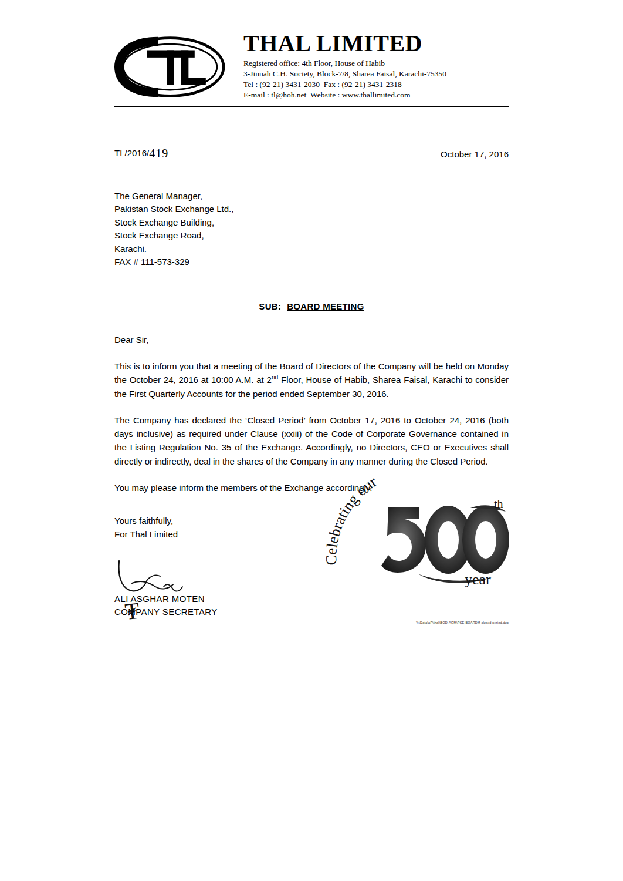THAL LIMITED
Registered office: 4th Floor, House of Habib
3-Jinnah C.H. Society, Block-7/8, Sharea Faisal, Karachi-75350
Tel : (92-21) 3431-2030 Fax : (92-21) 3431-2318
E-mail : tl@hoh.net Website : www.thallimited.com
TL/2016/419
October 17, 2016
The General Manager,
Pakistan Stock Exchange Ltd.,
Stock Exchange Building,
Stock Exchange Road,
Karachi.
FAX # 111-573-329
SUB: BOARD MEETING
Dear Sir,
This is to inform you that a meeting of the Board of Directors of the Company will be held on Monday the October 24, 2016 at 10:00 A.M. at 2nd Floor, House of Habib, Sharea Faisal, Karachi to consider the First Quarterly Accounts for the period ended September 30, 2016.
The Company has declared the ‘Closed Period’ from October 17, 2016 to October 24, 2016 (both days inclusive) as required under Clause (xxiii) of the Code of Corporate Governance contained in the Listing Regulation No. 35 of the Exchange. Accordingly, no Directors, CEO or Executives shall directly or indirectly, deal in the shares of the Company in any manner during the Closed Period.
You may please inform the members of the Exchange accordingly.
Yours faithfully,
For Thal Limited
₮
ALI ASGHAR MOTEN
COMPANY SECRETARY
Celebrating our th year
Y:\Data\aP\thal\BOD-AGM\PSE-BOARDM closed period.doc